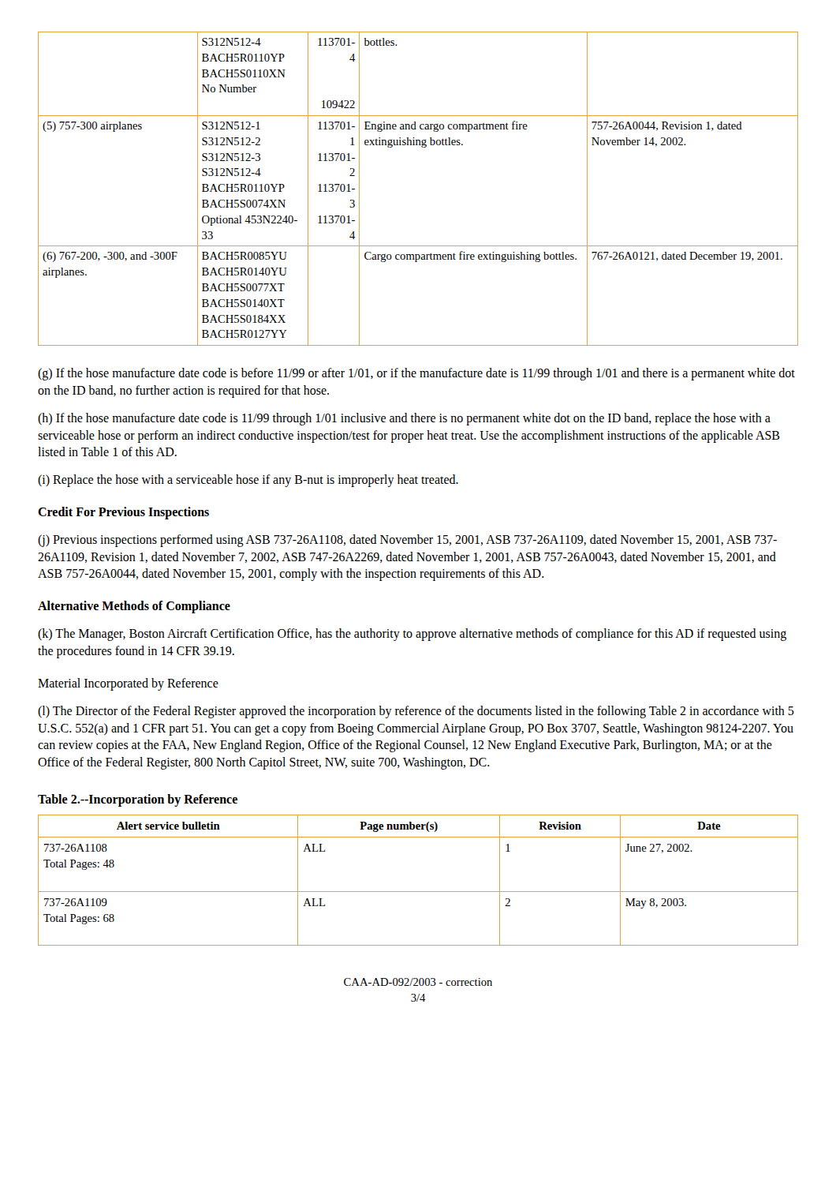| | S312N512-4 BACH5R0110YP BACH5S0110XN No Number | 113701-4 109422 | bottles. | |
| (5) 757-300 airplanes | S312N512-1 S312N512-2 S312N512-3 S312N512-4 BACH5R0110YP BACH5S0074XN Optional 453N2240-33 | 113701-1 113701-2 113701-3 113701-4 | Engine and cargo compartment fire extinguishing bottles. | 757-26A0044, Revision 1, dated November 14, 2002. |
| (6) 767-200, -300, and -300F airplanes. | BACH5R0085YU BACH5R0140YU BACH5S0077XT BACH5S0140XT BACH5S0184XX BACH5R0127YY | | Cargo compartment fire extinguishing bottles. | 767-26A0121, dated December 19, 2001. |
(g) If the hose manufacture date code is before 11/99 or after 1/01, or if the manufacture date is 11/99 through 1/01 and there is a permanent white dot on the ID band, no further action is required for that hose.
(h) If the hose manufacture date code is 11/99 through 1/01 inclusive and there is no permanent white dot on the ID band, replace the hose with a serviceable hose or perform an indirect conductive inspection/test for proper heat treat. Use the accomplishment instructions of the applicable ASB listed in Table 1 of this AD.
(i) Replace the hose with a serviceable hose if any B-nut is improperly heat treated.
Credit For Previous Inspections
(j) Previous inspections performed using ASB 737-26A1108, dated November 15, 2001, ASB 737-26A1109, dated November 15, 2001, ASB 737-26A1109, Revision 1, dated November 7, 2002, ASB 747-26A2269, dated November 1, 2001, ASB 757-26A0043, dated November 15, 2001, and ASB 757-26A0044, dated November 15, 2001, comply with the inspection requirements of this AD.
Alternative Methods of Compliance
(k) The Manager, Boston Aircraft Certification Office, has the authority to approve alternative methods of compliance for this AD if requested using the procedures found in 14 CFR 39.19.
Material Incorporated by Reference
(l) The Director of the Federal Register approved the incorporation by reference of the documents listed in the following Table 2 in accordance with 5 U.S.C. 552(a) and 1 CFR part 51. You can get a copy from Boeing Commercial Airplane Group, PO Box 3707, Seattle, Washington 98124-2207. You can review copies at the FAA, New England Region, Office of the Regional Counsel, 12 New England Executive Park, Burlington, MA; or at the Office of the Federal Register, 800 North Capitol Street, NW, suite 700, Washington, DC.
Table 2.--Incorporation by Reference
| Alert service bulletin | Page number(s) | Revision | Date |
| --- | --- | --- | --- |
| 737-26A1108 Total Pages: 48 | ALL | 1 | June 27, 2002. |
| 737-26A1109 Total Pages: 68 | ALL | 2 | May 8, 2003. |
CAA-AD-092/2003 - correction
3/4